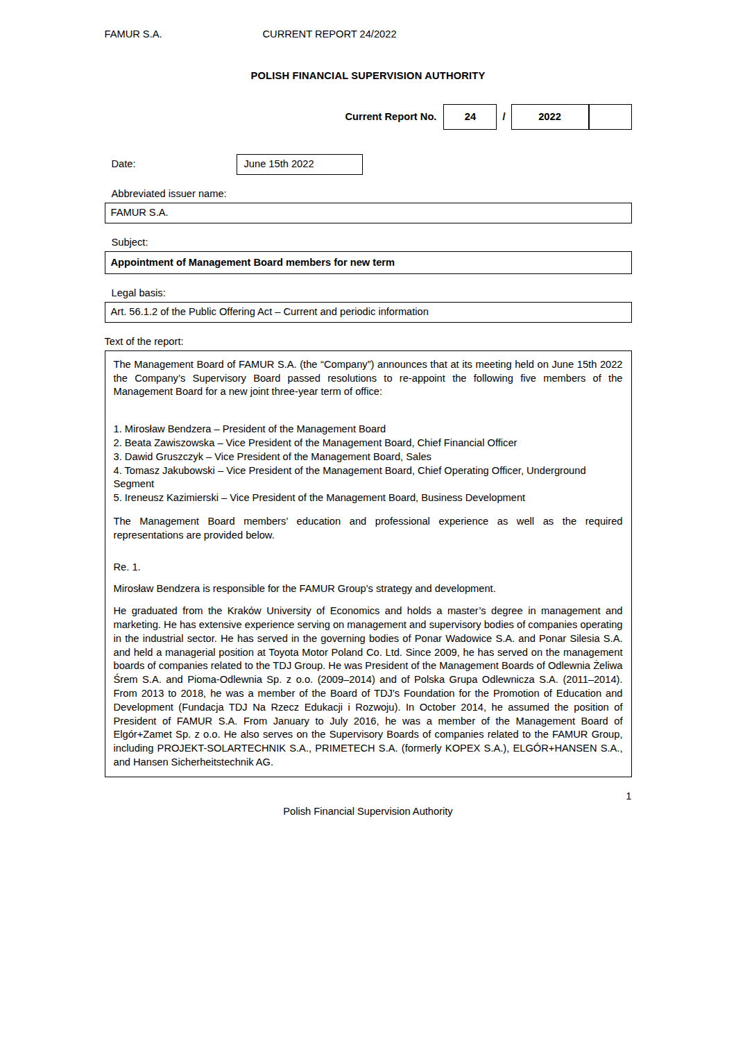FAMUR S.A.
CURRENT REPORT 24/2022
POLISH FINANCIAL SUPERVISION AUTHORITY
Current Report No.
24
/
2022
Date:
June 15th 2022
Abbreviated issuer name:
FAMUR S.A.
Subject:
Appointment of Management Board members for new term
Legal basis:
Art. 56.1.2 of the Public Offering Act – Current and periodic information
Text of the report:
The Management Board of FAMUR S.A. (the “Company”) announces that at its meeting held on June 15th 2022 the Company’s Supervisory Board passed resolutions to re-appoint the following five members of the Management Board for a new joint three-year term of office:
1. Mirosław Bendzera – President of the Management Board
2. Beata Zawiszowska – Vice President of the Management Board, Chief Financial Officer
3. Dawid Gruszczyk – Vice President of the Management Board, Sales
4. Tomasz Jakubowski – Vice President of the Management Board, Chief Operating Officer, Underground Segment
5. Ireneusz Kazimierski – Vice President of the Management Board, Business Development
The Management Board members’ education and professional experience as well as the required representations are provided below.
Re. 1.
Mirosław Bendzera is responsible for the FAMUR Group’s strategy and development.
He graduated from the Kraków University of Economics and holds a master’s degree in management and marketing. He has extensive experience serving on management and supervisory bodies of companies operating in the industrial sector. He has served in the governing bodies of Ponar Wadowice S.A. and Ponar Silesia S.A. and held a managerial position at Toyota Motor Poland Co. Ltd. Since 2009, he has served on the management boards of companies related to the TDJ Group. He was President of the Management Boards of Odlewnia Żeliwa Śrem S.A. and Pioma-Odlewnia Sp. z o.o. (2009–2014) and of Polska Grupa Odlewnicza S.A. (2011–2014). From 2013 to 2018, he was a member of the Board of TDJ’s Foundation for the Promotion of Education and Development (Fundacja TDJ Na Rzecz Edukacji i Rozwoju). In October 2014, he assumed the position of President of FAMUR S.A. From January to July 2016, he was a member of the Management Board of Elgór+Zamet Sp. z o.o. He also serves on the Supervisory Boards of companies related to the FAMUR Group, including PROJEKT-SOLARTECHNIK S.A., PRIMETECH S.A. (formerly KOPEX S.A.), ELGÓR+HANSEN S.A., and Hansen Sicherheitstechnik AG.
1
Polish Financial Supervision Authority